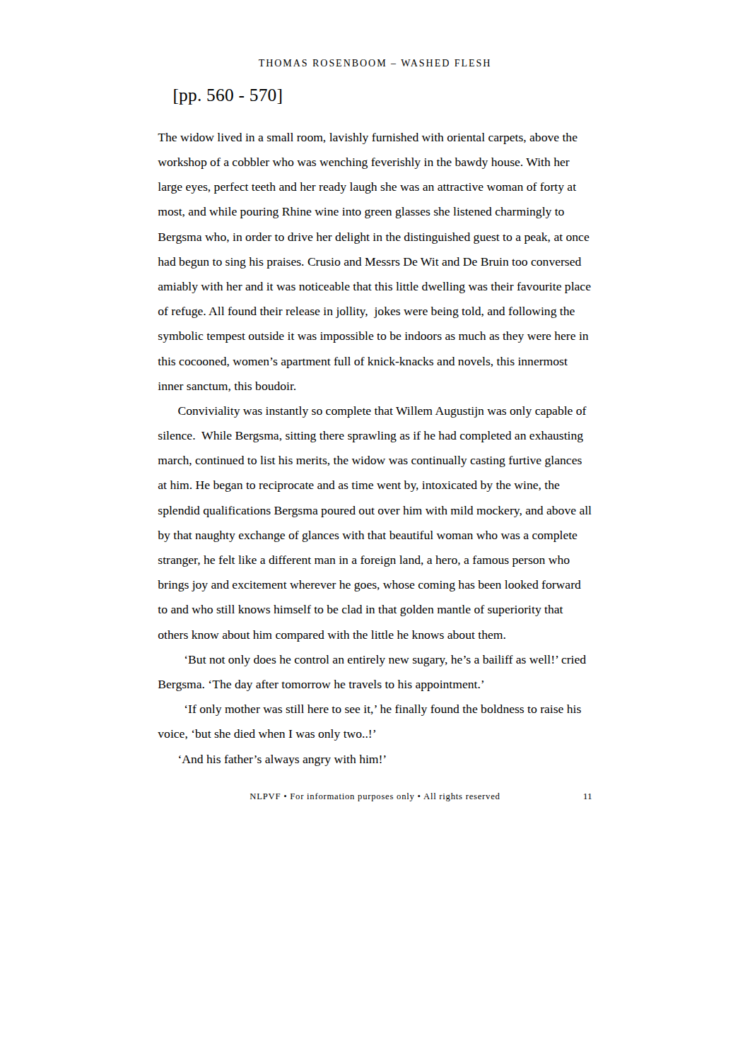Thomas Rosenboom – Washed Flesh
[pp. 560 - 570]
The widow lived in a small room, lavishly furnished with oriental carpets, above the workshop of a cobbler who was wenching feverishly in the bawdy house. With her large eyes, perfect teeth and her ready laugh she was an attractive woman of forty at most, and while pouring Rhine wine into green glasses she listened charmingly to Bergsma who, in order to drive her delight in the distinguished guest to a peak, at once had begun to sing his praises. Crusio and Messrs De Wit and De Bruin too conversed amiably with her and it was noticeable that this little dwelling was their favourite place of refuge. All found their release in jollity, jokes were being told, and following the symbolic tempest outside it was impossible to be indoors as much as they were here in this cocooned, women’s apartment full of knick-knacks and novels, this innermost inner sanctum, this boudoir.
Conviviality was instantly so complete that Willem Augustijn was only capable of silence. While Bergsma, sitting there sprawling as if he had completed an exhausting march, continued to list his merits, the widow was continually casting furtive glances at him. He began to reciprocate and as time went by, intoxicated by the wine, the splendid qualifications Bergsma poured out over him with mild mockery, and above all by that naughty exchange of glances with that beautiful woman who was a complete stranger, he felt like a different man in a foreign land, a hero, a famous person who brings joy and excitement wherever he goes, whose coming has been looked forward to and who still knows himself to be clad in that golden mantle of superiority that others know about him compared with the little he knows about them.
‘But not only does he control an entirely new sugary, he’s a bailiff as well!’ cried Bergsma. ‘The day after tomorrow he travels to his appointment.’
‘If only mother was still here to see it,’ he finally found the boldness to raise his voice, ‘but she died when I was only two..!’
‘And his father’s always angry with him!’
NLPVF • For information purposes only • All rights reserved 11